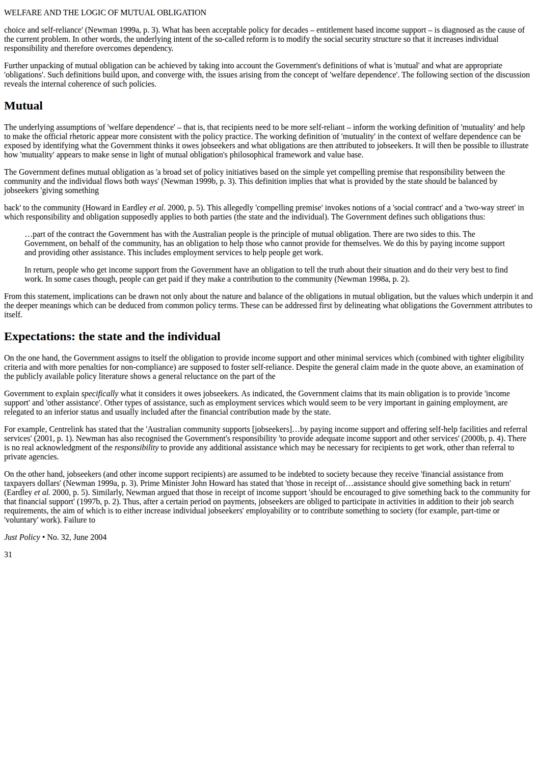WELFARE AND THE LOGIC OF MUTUAL OBLIGATION
choice and self-reliance' (Newman 1999a, p. 3). What has been acceptable policy for decades – entitlement based income support – is diagnosed as the cause of the current problem. In other words, the underlying intent of the so-called reform is to modify the social security structure so that it increases individual responsibility and therefore overcomes dependency.
Further unpacking of mutual obligation can be achieved by taking into account the Government's definitions of what is 'mutual' and what are appropriate 'obligations'. Such definitions build upon, and converge with, the issues arising from the concept of 'welfare dependence'. The following section of the discussion reveals the internal coherence of such policies.
Mutual
The underlying assumptions of 'welfare dependence' – that is, that recipients need to be more self-reliant – inform the working definition of 'mutuality' and help to make the official rhetoric appear more consistent with the policy practice. The working definition of 'mutuality' in the context of welfare dependence can be exposed by identifying what the Government thinks it owes jobseekers and what obligations are then attributed to jobseekers. It will then be possible to illustrate how 'mutuality' appears to make sense in light of mutual obligation's philosophical framework and value base.
The Government defines mutual obligation as 'a broad set of policy initiatives based on the simple yet compelling premise that responsibility between the community and the individual flows both ways' (Newman 1999b, p. 3). This definition implies that what is provided by the state should be balanced by jobseekers 'giving something
back' to the community (Howard in Eardley et al. 2000, p. 5). This allegedly 'compelling premise' invokes notions of a 'social contract' and a 'two-way street' in which responsibility and obligation supposedly applies to both parties (the state and the individual). The Government defines such obligations thus:
…part of the contract the Government has with the Australian people is the principle of mutual obligation. There are two sides to this. The Government, on behalf of the community, has an obligation to help those who cannot provide for themselves. We do this by paying income support and providing other assistance. This includes employment services to help people get work.
In return, people who get income support from the Government have an obligation to tell the truth about their situation and do their very best to find work. In some cases though, people can get paid if they make a contribution to the community (Newman 1998a, p. 2).
From this statement, implications can be drawn not only about the nature and balance of the obligations in mutual obligation, but the values which underpin it and the deeper meanings which can be deduced from common policy terms. These can be addressed first by delineating what obligations the Government attributes to itself.
Expectations: the state and the individual
On the one hand, the Government assigns to itself the obligation to provide income support and other minimal services which (combined with tighter eligibility criteria and with more penalties for non-compliance) are supposed to foster self-reliance. Despite the general claim made in the quote above, an examination of the publicly available policy literature shows a general reluctance on the part of the
Government to explain specifically what it considers it owes jobseekers. As indicated, the Government claims that its main obligation is to provide 'income support' and 'other assistance'. Other types of assistance, such as employment services which would seem to be very important in gaining employment, are relegated to an inferior status and usually included after the financial contribution made by the state.
For example, Centrelink has stated that the 'Australian community supports [jobseekers]…by paying income support and offering self-help facilities and referral services' (2001, p. 1). Newman has also recognised the Government's responsibility 'to provide adequate income support and other services' (2000b, p. 4). There is no real acknowledgment of the responsibility to provide any additional assistance which may be necessary for recipients to get work, other than referral to private agencies.
On the other hand, jobseekers (and other income support recipients) are assumed to be indebted to society because they receive 'financial assistance from taxpayers dollars' (Newman 1999a, p. 3). Prime Minister John Howard has stated that 'those in receipt of…assistance should give something back in return' (Eardley et al. 2000, p. 5). Similarly, Newman argued that those in receipt of income support 'should be encouraged to give something back to the community for that financial support' (1997b, p. 2). Thus, after a certain period on payments, jobseekers are obliged to participate in activities in addition to their job search requirements, the aim of which is to either increase individual jobseekers' employability or to contribute something to society (for example, part-time or 'voluntary' work). Failure to
Just Policy • No. 32, June 2004
31